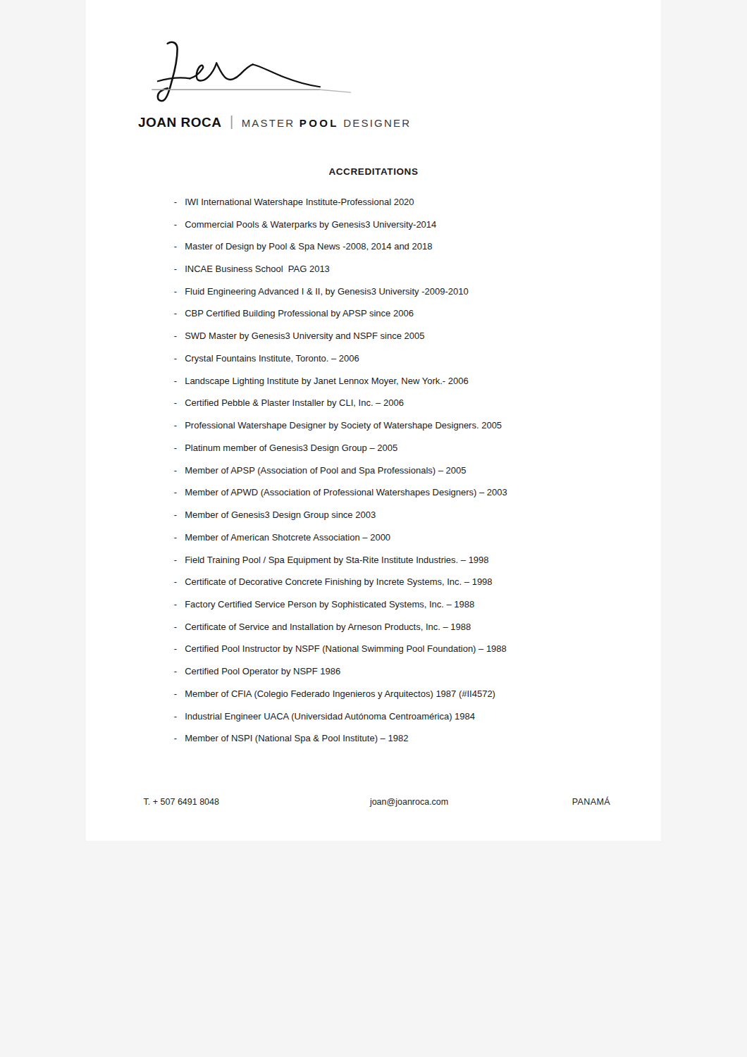JOAN ROCA | Master Pool Designer
ACCREDITATIONS
IWI International Watershape Institute-Professional 2020
Commercial Pools & Waterparks by Genesis3 University-2014
Master of Design by Pool & Spa News -2008, 2014 and 2018
INCAE Business School PAG 2013
Fluid Engineering Advanced I & II, by Genesis3 University -2009-2010
CBP Certified Building Professional by APSP since 2006
SWD Master by Genesis3 University and NSPF since 2005
Crystal Fountains Institute, Toronto. – 2006
Landscape Lighting Institute by Janet Lennox Moyer, New York.- 2006
Certified Pebble & Plaster Installer by CLI, Inc. – 2006
Professional Watershape Designer by Society of Watershape Designers. 2005
Platinum member of Genesis3 Design Group – 2005
Member of APSP (Association of Pool and Spa Professionals) – 2005
Member of APWD (Association of Professional Watershapes Designers) – 2003
Member of Genesis3 Design Group since 2003
Member of American Shotcrete Association – 2000
Field Training Pool / Spa Equipment by Sta-Rite Institute Industries. – 1998
Certificate of Decorative Concrete Finishing by Increte Systems, Inc. – 1998
Factory Certified Service Person by Sophisticated Systems, Inc. – 1988
Certificate of Service and Installation by Arneson Products, Inc. – 1988
Certified Pool Instructor by NSPF (National Swimming Pool Foundation) – 1988
Certified Pool Operator by NSPF 1986
Member of CFIA (Colegio Federado Ingenieros y Arquitectos) 1987 (#II4572)
Industrial Engineer UACA (Universidad Autónoma Centroamérica) 1984
Member of NSPI (National Spa & Pool Institute) – 1982
T. + 507 6491 8048 joan@joanroca.com PANAMÁ